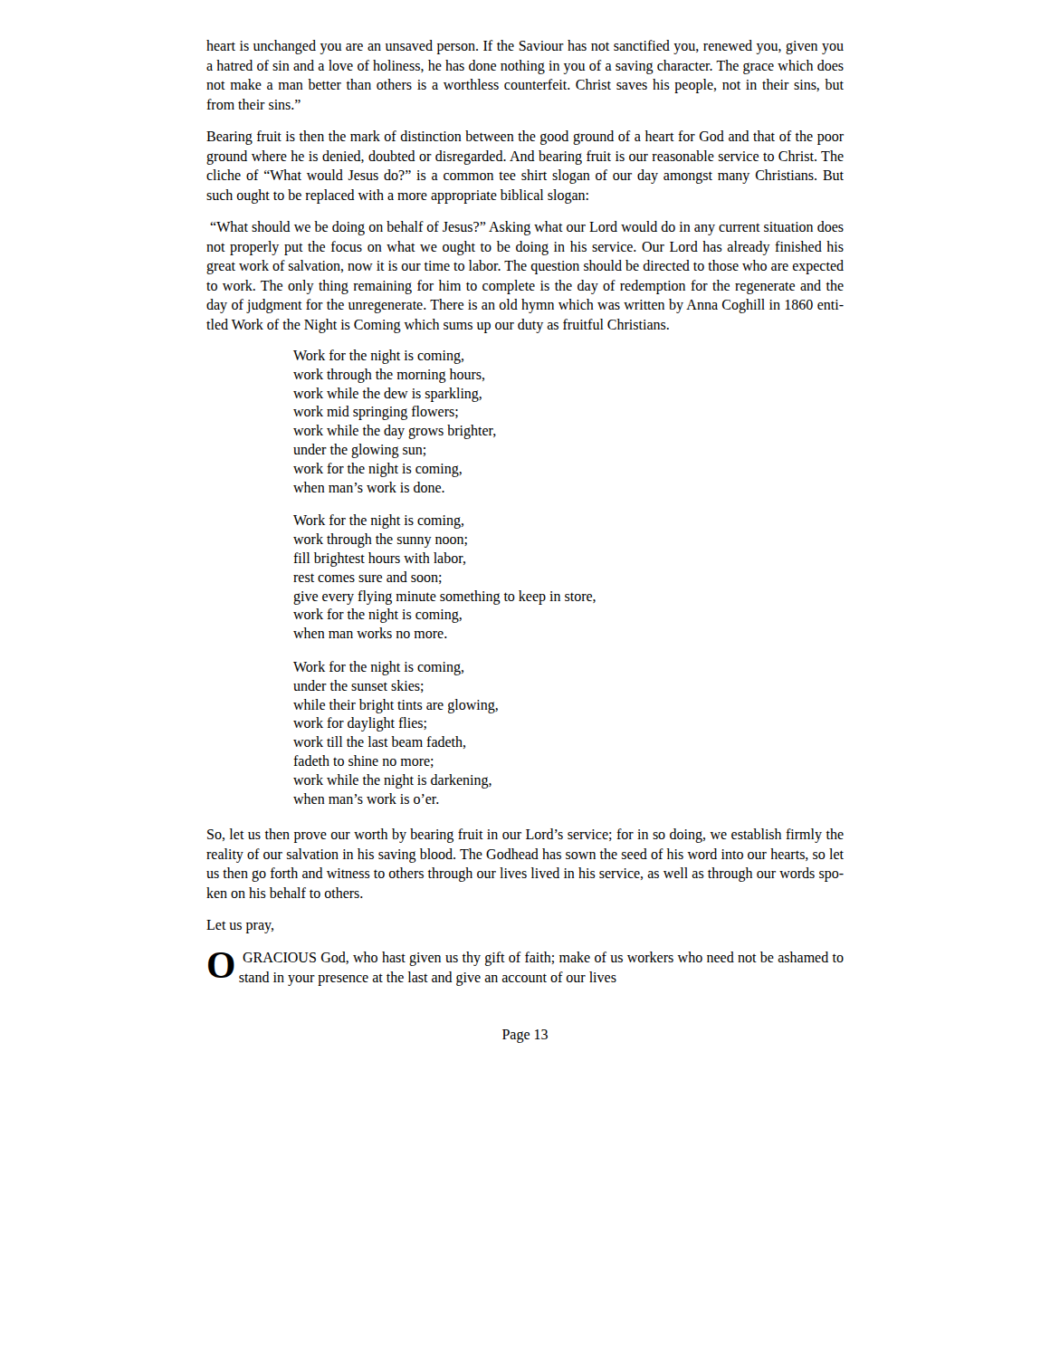heart is unchanged you are an unsaved person. If the Saviour has not sanctified you, renewed you, given you a hatred of sin and a love of holiness, he has done nothing in you of a saving character. The grace which does not make a man better than others is a worthless counterfeit. Christ saves his people, not in their sins, but from their sins.”
Bearing fruit is then the mark of distinction between the good ground of a heart for God and that of the poor ground where he is denied, doubted or disregarded. And bearing fruit is our reasonable service to Christ. The cliche of “What would Jesus do?” is a common tee shirt slogan of our day amongst many Christians. But such ought to be replaced with a more appropriate biblical slogan:
“What should we be doing on behalf of Jesus?” Asking what our Lord would do in any current situation does not properly put the focus on what we ought to be doing in his service. Our Lord has already finished his great work of salvation, now it is our time to labor. The question should be directed to those who are expected to work. The only thing remaining for him to complete is the day of redemption for the regenerate and the day of judgment for the unregenerate. There is an old hymn which was written by Anna Coghill in 1860 entitled Work of the Night is Coming which sums up our duty as fruitful Christians.
Work for the night is coming,
work through the morning hours,
work while the dew is sparkling,
work mid springing flowers;
work while the day grows brighter,
under the glowing sun;
work for the night is coming,
when man’s work is done.
Work for the night is coming,
work through the sunny noon;
fill brightest hours with labor,
rest comes sure and soon;
give every flying minute something to keep in store,
work for the night is coming,
when man works no more.
Work for the night is coming,
under the sunset skies;
while their bright tints are glowing,
work for daylight flies;
work till the last beam fadeth,
fadeth to shine no more;
work while the night is darkening,
when man’s work is o’er.
So, let us then prove our worth by bearing fruit in our Lord’s service; for in so doing, we establish firmly the reality of our salvation in his saving blood. The Godhead has sown the seed of his word into our hearts, so let us then go forth and witness to others through our lives lived in his service, as well as through our words spoken on his behalf to others.
Let us pray,
O GRACIOUS God, who hast given us thy gift of faith; make of us workers who need not be ashamed to stand in your presence at the last and give an account of our lives
Page 13